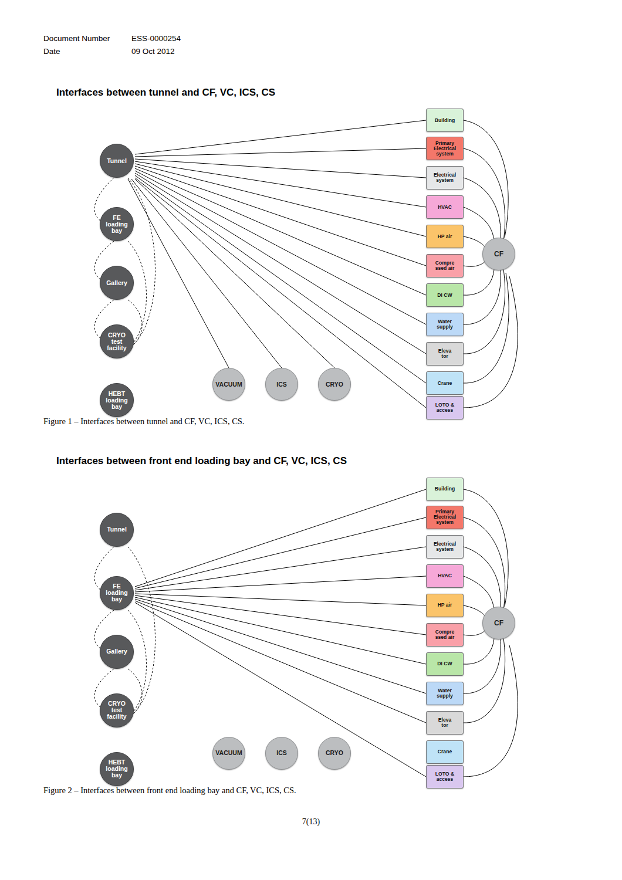| Document Number | ESS-0000254 |
| Date | 09 Oct 2012 |
Interfaces between tunnel and CF, VC, ICS, CS
Tunnel
FE
loading
bay
Gallery
CRYO
test
facility
HEBT
loading
bay
VACUUM
ICS
CRYO
Building
Primary
Electrical
system
Electrical
system
HVAC
HP air
Compre
ssed air
DI CW
Water
supply
Eleva
tor
Crane
LOTO &
access
CF
Figure 1 – Interfaces between tunnel and CF, VC, ICS, CS.
Interfaces between front end loading bay and CF, VC, ICS, CS
Tunnel
FE
loading
bay
Gallery
CRYO
test
facility
HEBT
loading
bay
VACUUM
ICS
CRYO
Building
Primary
Electrical
system
Electrical
system
HVAC
HP air
Compre
ssed air
DI CW
Water
supply
Eleva
tor
Crane
LOTO &
access
CF
Figure 2 – Interfaces between front end loading bay and CF, VC, ICS, CS.
7(13)